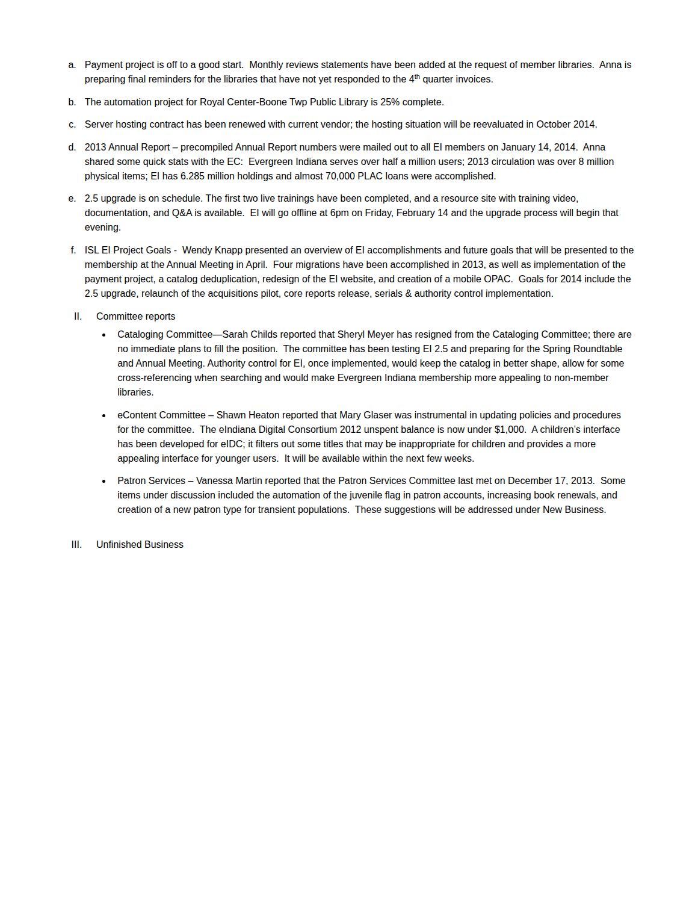Payment project is off to a good start. Monthly reviews statements have been added at the request of member libraries. Anna is preparing final reminders for the libraries that have not yet responded to the 4th quarter invoices.
The automation project for Royal Center-Boone Twp Public Library is 25% complete.
Server hosting contract has been renewed with current vendor; the hosting situation will be reevaluated in October 2014.
2013 Annual Report – precompiled Annual Report numbers were mailed out to all EI members on January 14, 2014. Anna shared some quick stats with the EC: Evergreen Indiana serves over half a million users; 2013 circulation was over 8 million physical items; EI has 6.285 million holdings and almost 70,000 PLAC loans were accomplished.
2.5 upgrade is on schedule. The first two live trainings have been completed, and a resource site with training video, documentation, and Q&A is available. EI will go offline at 6pm on Friday, February 14 and the upgrade process will begin that evening.
ISL EI Project Goals - Wendy Knapp presented an overview of EI accomplishments and future goals that will be presented to the membership at the Annual Meeting in April. Four migrations have been accomplished in 2013, as well as implementation of the payment project, a catalog deduplication, redesign of the EI website, and creation of a mobile OPAC. Goals for 2014 include the 2.5 upgrade, relaunch of the acquisitions pilot, core reports release, serials & authority control implementation.
Committee reports
Cataloging Committee—Sarah Childs reported that Sheryl Meyer has resigned from the Cataloging Committee; there are no immediate plans to fill the position. The committee has been testing EI 2.5 and preparing for the Spring Roundtable and Annual Meeting. Authority control for EI, once implemented, would keep the catalog in better shape, allow for some cross-referencing when searching and would make Evergreen Indiana membership more appealing to non-member libraries.
eContent Committee – Shawn Heaton reported that Mary Glaser was instrumental in updating policies and procedures for the committee. The eIndiana Digital Consortium 2012 unspent balance is now under $1,000. A children’s interface has been developed for eIDC; it filters out some titles that may be inappropriate for children and provides a more appealing interface for younger users. It will be available within the next few weeks.
Patron Services – Vanessa Martin reported that the Patron Services Committee last met on December 17, 2013. Some items under discussion included the automation of the juvenile flag in patron accounts, increasing book renewals, and creation of a new patron type for transient populations. These suggestions will be addressed under New Business.
Unfinished Business